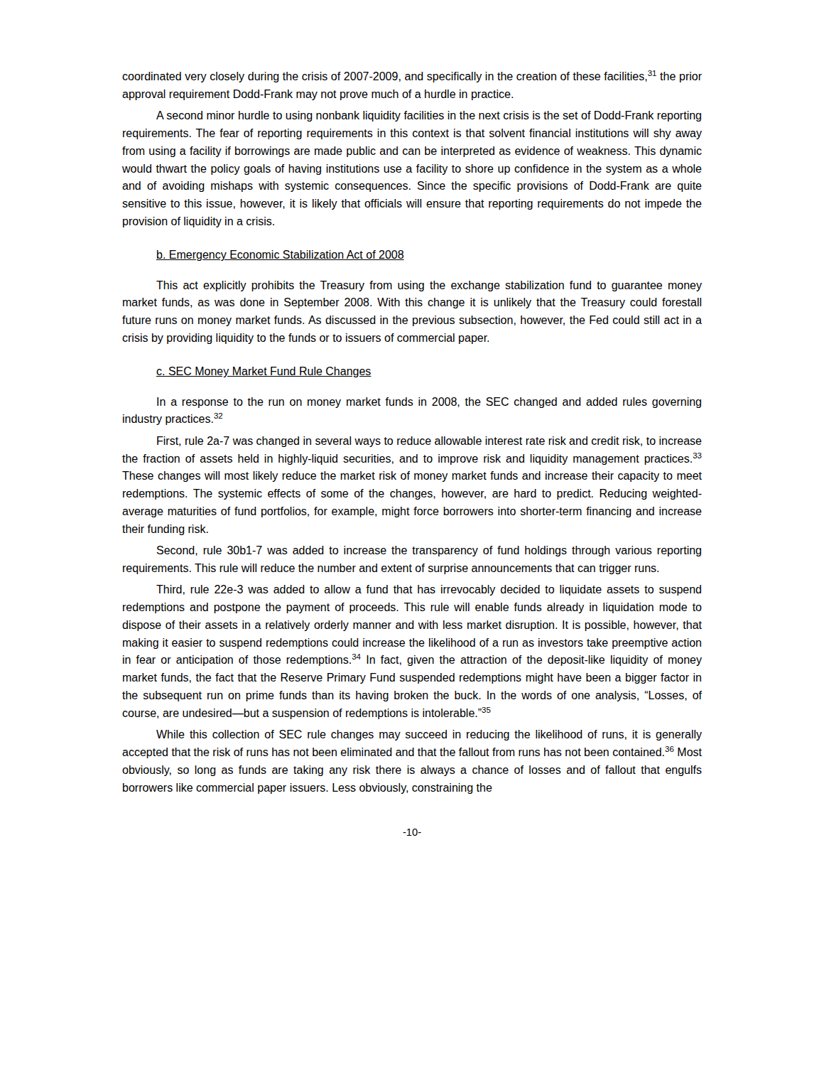coordinated very closely during the crisis of 2007-2009, and specifically in the creation of these facilities,31 the prior approval requirement Dodd-Frank may not prove much of a hurdle in practice.
A second minor hurdle to using nonbank liquidity facilities in the next crisis is the set of Dodd-Frank reporting requirements. The fear of reporting requirements in this context is that solvent financial institutions will shy away from using a facility if borrowings are made public and can be interpreted as evidence of weakness. This dynamic would thwart the policy goals of having institutions use a facility to shore up confidence in the system as a whole and of avoiding mishaps with systemic consequences. Since the specific provisions of Dodd-Frank are quite sensitive to this issue, however, it is likely that officials will ensure that reporting requirements do not impede the provision of liquidity in a crisis.
b. Emergency Economic Stabilization Act of 2008
This act explicitly prohibits the Treasury from using the exchange stabilization fund to guarantee money market funds, as was done in September 2008. With this change it is unlikely that the Treasury could forestall future runs on money market funds. As discussed in the previous subsection, however, the Fed could still act in a crisis by providing liquidity to the funds or to issuers of commercial paper.
c. SEC Money Market Fund Rule Changes
In a response to the run on money market funds in 2008, the SEC changed and added rules governing industry practices.32
First, rule 2a-7 was changed in several ways to reduce allowable interest rate risk and credit risk, to increase the fraction of assets held in highly-liquid securities, and to improve risk and liquidity management practices.33 These changes will most likely reduce the market risk of money market funds and increase their capacity to meet redemptions. The systemic effects of some of the changes, however, are hard to predict. Reducing weighted-average maturities of fund portfolios, for example, might force borrowers into shorter-term financing and increase their funding risk.
Second, rule 30b1-7 was added to increase the transparency of fund holdings through various reporting requirements. This rule will reduce the number and extent of surprise announcements that can trigger runs.
Third, rule 22e-3 was added to allow a fund that has irrevocably decided to liquidate assets to suspend redemptions and postpone the payment of proceeds. This rule will enable funds already in liquidation mode to dispose of their assets in a relatively orderly manner and with less market disruption. It is possible, however, that making it easier to suspend redemptions could increase the likelihood of a run as investors take preemptive action in fear or anticipation of those redemptions.34 In fact, given the attraction of the deposit-like liquidity of money market funds, the fact that the Reserve Primary Fund suspended redemptions might have been a bigger factor in the subsequent run on prime funds than its having broken the buck. In the words of one analysis, “Losses, of course, are undesired—but a suspension of redemptions is intolerable.”35
While this collection of SEC rule changes may succeed in reducing the likelihood of runs, it is generally accepted that the risk of runs has not been eliminated and that the fallout from runs has not been contained.36 Most obviously, so long as funds are taking any risk there is always a chance of losses and of fallout that engulfs borrowers like commercial paper issuers. Less obviously, constraining the
-10-